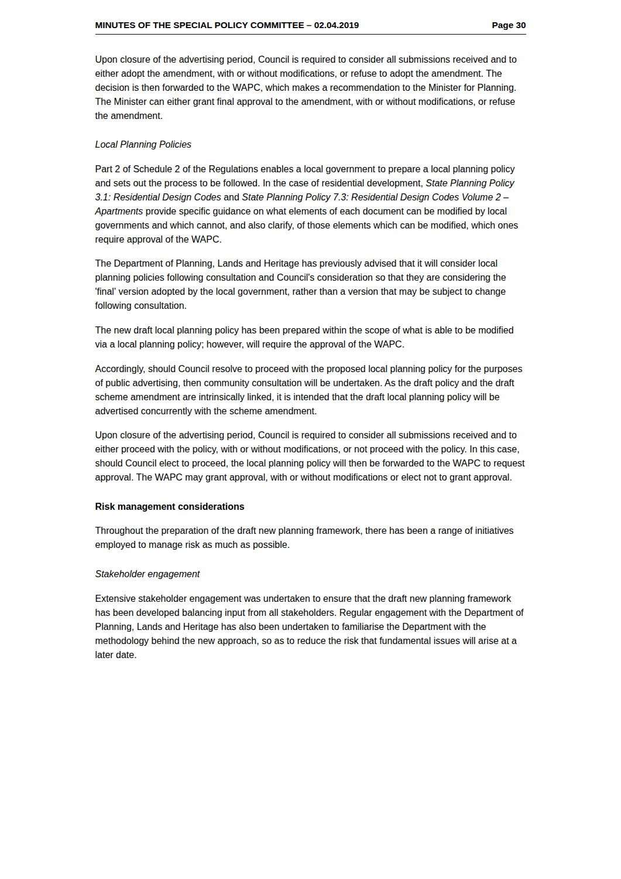Minutes of the Special Policy Committee – 02.04.2019 Page 30
Upon closure of the advertising period, Council is required to consider all submissions received and to either adopt the amendment, with or without modifications, or refuse to adopt the amendment. The decision is then forwarded to the WAPC, which makes a recommendation to the Minister for Planning. The Minister can either grant final approval to the amendment, with or without modifications, or refuse the amendment.
Local Planning Policies
Part 2 of Schedule 2 of the Regulations enables a local government to prepare a local planning policy and sets out the process to be followed. In the case of residential development, State Planning Policy 3.1: Residential Design Codes and State Planning Policy 7.3: Residential Design Codes Volume 2 – Apartments provide specific guidance on what elements of each document can be modified by local governments and which cannot, and also clarify, of those elements which can be modified, which ones require approval of the WAPC.
The Department of Planning, Lands and Heritage has previously advised that it will consider local planning policies following consultation and Council's consideration so that they are considering the 'final' version adopted by the local government, rather than a version that may be subject to change following consultation.
The new draft local planning policy has been prepared within the scope of what is able to be modified via a local planning policy; however, will require the approval of the WAPC.
Accordingly, should Council resolve to proceed with the proposed local planning policy for the purposes of public advertising, then community consultation will be undertaken. As the draft policy and the draft scheme amendment are intrinsically linked, it is intended that the draft local planning policy will be advertised concurrently with the scheme amendment.
Upon closure of the advertising period, Council is required to consider all submissions received and to either proceed with the policy, with or without modifications, or not proceed with the policy. In this case, should Council elect to proceed, the local planning policy will then be forwarded to the WAPC to request approval. The WAPC may grant approval, with or without modifications or elect not to grant approval.
Risk management considerations
Throughout the preparation of the draft new planning framework, there has been a range of initiatives employed to manage risk as much as possible.
Stakeholder engagement
Extensive stakeholder engagement was undertaken to ensure that the draft new planning framework has been developed balancing input from all stakeholders. Regular engagement with the Department of Planning, Lands and Heritage has also been undertaken to familiarise the Department with the methodology behind the new approach, so as to reduce the risk that fundamental issues will arise at a later date.